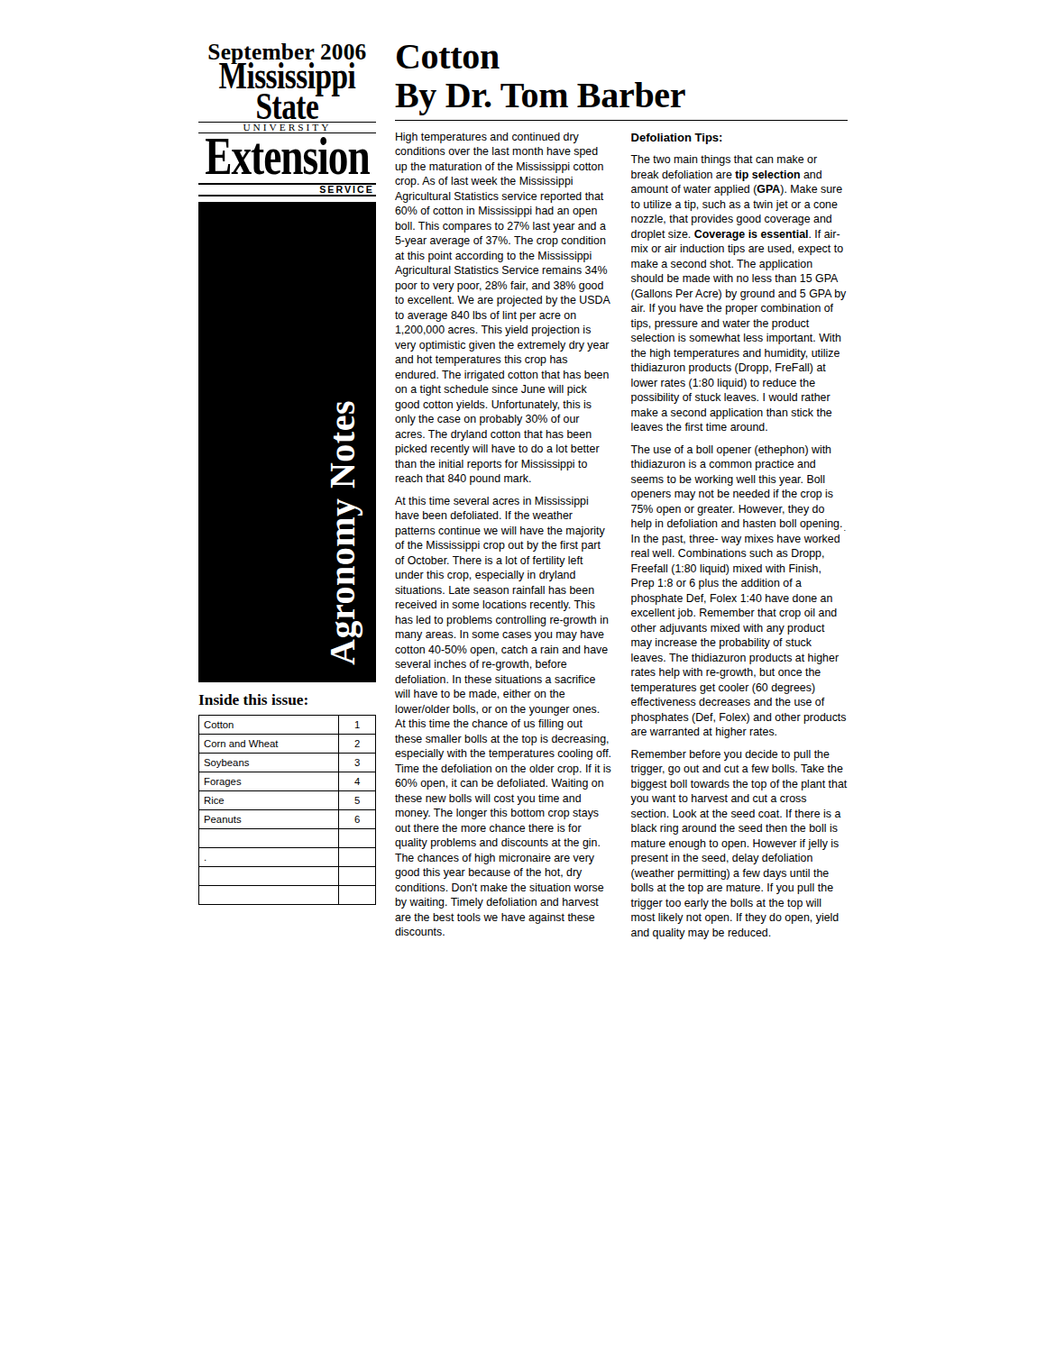September 2006
Mississippi State UNIVERSITY Extension
SERVICE
Agronomy Notes
Inside this issue:
| Cotton | 1 |
| Corn and Wheat | 2 |
| Soybeans | 3 |
| Forages | 4 |
| Rice | 5 |
| Peanuts | 6 |
| . | |
CottonBy Dr. Tom Barber
High temperatures and continued dry conditions over the last month have sped up the maturation of the Mississippi cotton crop. As of last week the Mississippi Agricultural Statistics service reported that 60% of cotton in Mississippi had an open boll. This compares to 27% last year and a 5-year average of 37%. The crop condition at this point according to the Mississippi Agricultural Statistics Service remains 34% poor to very poor, 28% fair, and 38% good to excellent. We are projected by the USDA to average 840 lbs of lint per acre on 1,200,000 acres. This yield projection is very optimistic given the extremely dry year and hot temperatures this crop has endured. The irrigated cotton that has been on a tight schedule since June will pick good cotton yields. Unfortunately, this is only the case on probably 30% of our acres. The dryland cotton that has been picked recently will have to do a lot better than the initial reports for Mississippi to reach that 840 pound mark.
At this time several acres in Mississippi have been defoliated. If the weather patterns continue we will have the majority of the Mississippi crop out by the first part of October. There is a lot of fertility left under this crop, especially in dryland situations. Late season rainfall has been received in some locations recently. This has led to problems controlling re-growth in many areas. In some cases you may have cotton 40-50% open, catch a rain and have several inches of re-growth, before defoliation. In these situations a sacrifice will have to be made, either on the lower/older bolls, or on the younger ones. At this time the chance of us filling out these smaller bolls at the top is decreasing, especially with the temperatures cooling off. Time the defoliation on the older crop. If it is 60% open, it can be defoliated. Waiting on these new bolls will cost you time and money. The longer this bottom crop stays out there the more chance there is for quality problems and discounts at the gin. The chances of high micronaire are very good this year because of the hot, dry conditions. Don't make the situation worse by waiting. Timely defoliation and harvest are the best tools we have against these discounts.
Defoliation Tips:
The two main things that can make or break defoliation are tip selection and amount of water applied (GPA). Make sure to utilize a tip, such as a twin jet or a cone nozzle, that provides good coverage and droplet size. Coverage is essential. If air-mix or air induction tips are used, expect to make a second shot. The application should be made with no less than 15 GPA (Gallons Per Acre) by ground and 5 GPA by air. If you have the proper combination of tips, pressure and water the product selection is somewhat less important. With the high temperatures and humidity, utilize thidiazuron products (Dropp, FreFall) at lower rates (1:80 liquid) to reduce the possibility of stuck leaves. I would rather make a second application than stick the leaves the first time around.
The use of a boll opener (ethephon) with thidiazuron is a common practice and seems to be working well this year. Boll openers may not be needed if the crop is 75% open or greater. However, they do help in defoliation and hasten boll opening. In the past, three- way mixes have worked real well. Combinations such as Dropp, Freefall (1:80 liquid) mixed with Finish, Prep 1:8 or 6 plus the addition of a phosphate Def, Folex 1:40 have done an excellent job. Remember that crop oil and other adjuvants mixed with any product may increase the probability of stuck leaves. The thidiazuron products at higher rates help with re-growth, but once the temperatures get cooler (60 degrees) effectiveness decreases and the use of phosphates (Def, Folex) and other products are warranted at higher rates.
Remember before you decide to pull the trigger, go out and cut a few bolls. Take the biggest boll towards the top of the plant that you want to harvest and cut a cross section. Look at the seed coat. If there is a black ring around the seed then the boll is mature enough to open. However if jelly is present in the seed, delay defoliation (weather permitting) a few days until the bolls at the top are mature. If you pull the trigger too early the bolls at the top will most likely not open. If they do open, yield and quality may be reduced.
.